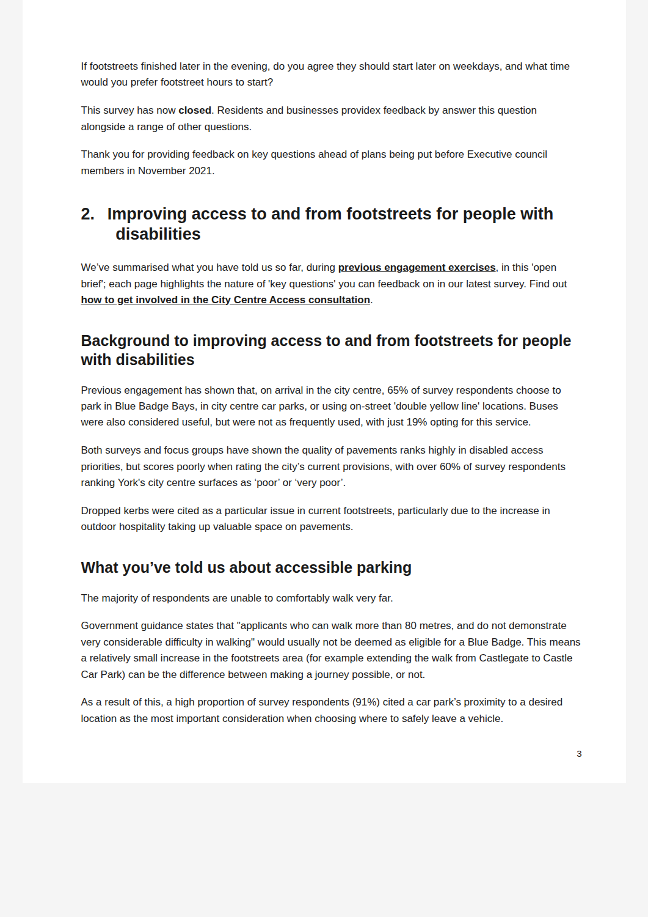If footstreets finished later in the evening, do you agree they should start later on weekdays, and what time would you prefer footstreet hours to start?
This survey has now closed. Residents and businesses providex feedback by answer this question alongside a range of other questions.
Thank you for providing feedback on key questions ahead of plans being put before Executive council members in November 2021.
2. Improving access to and from footstreets for people with disabilities
We’ve summarised what you have told us so far, during previous engagement exercises, in this 'open brief'; each page highlights the nature of 'key questions' you can feedback on in our latest survey. Find out how to get involved in the City Centre Access consultation.
Background to improving access to and from footstreets for people with disabilities
Previous engagement has shown that, on arrival in the city centre, 65% of survey respondents choose to park in Blue Badge Bays, in city centre car parks, or using on-street 'double yellow line' locations. Buses were also considered useful, but were not as frequently used, with just 19% opting for this service.
Both surveys and focus groups have shown the quality of pavements ranks highly in disabled access priorities, but scores poorly when rating the city’s current provisions, with over 60% of survey respondents ranking York's city centre surfaces as ‘poor’ or ‘very poor’.
Dropped kerbs were cited as a particular issue in current footstreets, particularly due to the increase in outdoor hospitality taking up valuable space on pavements.
What you’ve told us about accessible parking
The majority of respondents are unable to comfortably walk very far.
Government guidance states that "applicants who can walk more than 80 metres, and do not demonstrate very considerable difficulty in walking" would usually not be deemed as eligible for a Blue Badge. This means a relatively small increase in the footstreets area (for example extending the walk from Castlegate to Castle Car Park) can be the difference between making a journey possible, or not.
As a result of this, a high proportion of survey respondents (91%) cited a car park’s proximity to a desired location as the most important consideration when choosing where to safely leave a vehicle.
3